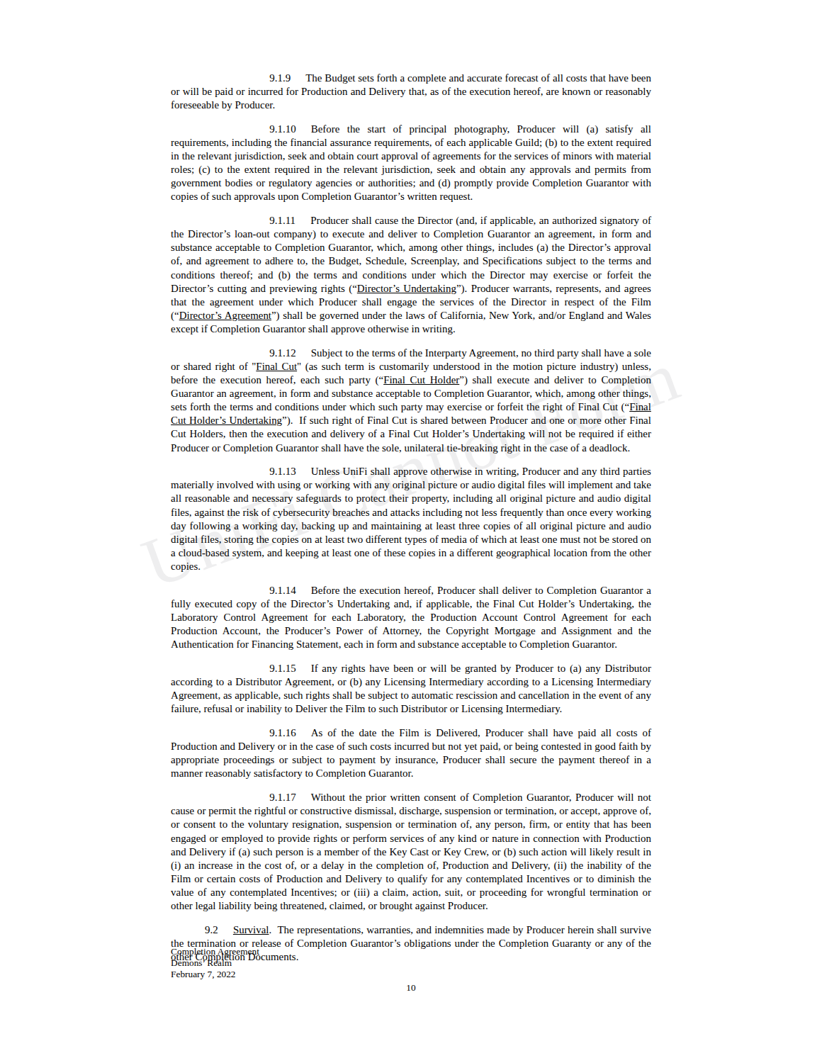UniFi Cannot Form
9.1.9 The Budget sets forth a complete and accurate forecast of all costs that have been or will be paid or incurred for Production and Delivery that, as of the execution hereof, are known or reasonably foreseeable by Producer.
9.1.10 Before the start of principal photography, Producer will (a) satisfy all requirements, including the financial assurance requirements, of each applicable Guild; (b) to the extent required in the relevant jurisdiction, seek and obtain court approval of agreements for the services of minors with material roles; (c) to the extent required in the relevant jurisdiction, seek and obtain any approvals and permits from government bodies or regulatory agencies or authorities; and (d) promptly provide Completion Guarantor with copies of such approvals upon Completion Guarantor’s written request.
9.1.11 Producer shall cause the Director (and, if applicable, an authorized signatory of the Director’s loan-out company) to execute and deliver to Completion Guarantor an agreement, in form and substance acceptable to Completion Guarantor, which, among other things, includes (a) the Director’s approval of, and agreement to adhere to, the Budget, Schedule, Screenplay, and Specifications subject to the terms and conditions thereof; and (b) the terms and conditions under which the Director may exercise or forfeit the Director’s cutting and previewing rights (“Director’s Undertaking”). Producer warrants, represents, and agrees that the agreement under which Producer shall engage the services of the Director in respect of the Film (“Director’s Agreement”) shall be governed under the laws of California, New York, and/or England and Wales except if Completion Guarantor shall approve otherwise in writing.
9.1.12 Subject to the terms of the Interparty Agreement, no third party shall have a sole or shared right of "Final Cut" (as such term is customarily understood in the motion picture industry) unless, before the execution hereof, each such party (“Final Cut Holder”) shall execute and deliver to Completion Guarantor an agreement, in form and substance acceptable to Completion Guarantor, which, among other things, sets forth the terms and conditions under which such party may exercise or forfeit the right of Final Cut (“Final Cut Holder’s Undertaking”). If such right of Final Cut is shared between Producer and one or more other Final Cut Holders, then the execution and delivery of a Final Cut Holder’s Undertaking will not be required if either Producer or Completion Guarantor shall have the sole, unilateral tie-breaking right in the case of a deadlock.
9.1.13 Unless UniFi shall approve otherwise in writing, Producer and any third parties materially involved with using or working with any original picture or audio digital files will implement and take all reasonable and necessary safeguards to protect their property, including all original picture and audio digital files, against the risk of cybersecurity breaches and attacks including not less frequently than once every working day following a working day, backing up and maintaining at least three copies of all original picture and audio digital files, storing the copies on at least two different types of media of which at least one must not be stored on a cloud-based system, and keeping at least one of these copies in a different geographical location from the other copies.
9.1.14 Before the execution hereof, Producer shall deliver to Completion Guarantor a fully executed copy of the Director’s Undertaking and, if applicable, the Final Cut Holder’s Undertaking, the Laboratory Control Agreement for each Laboratory, the Production Account Control Agreement for each Production Account, the Producer’s Power of Attorney, the Copyright Mortgage and Assignment and the Authentication for Financing Statement, each in form and substance acceptable to Completion Guarantor.
9.1.15 If any rights have been or will be granted by Producer to (a) any Distributor according to a Distributor Agreement, or (b) any Licensing Intermediary according to a Licensing Intermediary Agreement, as applicable, such rights shall be subject to automatic rescission and cancellation in the event of any failure, refusal or inability to Deliver the Film to such Distributor or Licensing Intermediary.
9.1.16 As of the date the Film is Delivered, Producer shall have paid all costs of Production and Delivery or in the case of such costs incurred but not yet paid, or being contested in good faith by appropriate proceedings or subject to payment by insurance, Producer shall secure the payment thereof in a manner reasonably satisfactory to Completion Guarantor.
9.1.17 Without the prior written consent of Completion Guarantor, Producer will not cause or permit the rightful or constructive dismissal, discharge, suspension or termination, or accept, approve of, or consent to the voluntary resignation, suspension or termination of, any person, firm, or entity that has been engaged or employed to provide rights or perform services of any kind or nature in connection with Production and Delivery if (a) such person is a member of the Key Cast or Key Crew, or (b) such action will likely result in (i) an increase in the cost of, or a delay in the completion of, Production and Delivery, (ii) the inability of the Film or certain costs of Production and Delivery to qualify for any contemplated Incentives or to diminish the value of any contemplated Incentives; or (iii) a claim, action, suit, or proceeding for wrongful termination or other legal liability being threatened, claimed, or brought against Producer.
9.2 Survival. The representations, warranties, and indemnities made by Producer herein shall survive the termination or release of Completion Guarantor’s obligations under the Completion Guaranty or any of the other Completion Documents.
Completion Agreement
Demons’ Realm
February 7, 2022
10